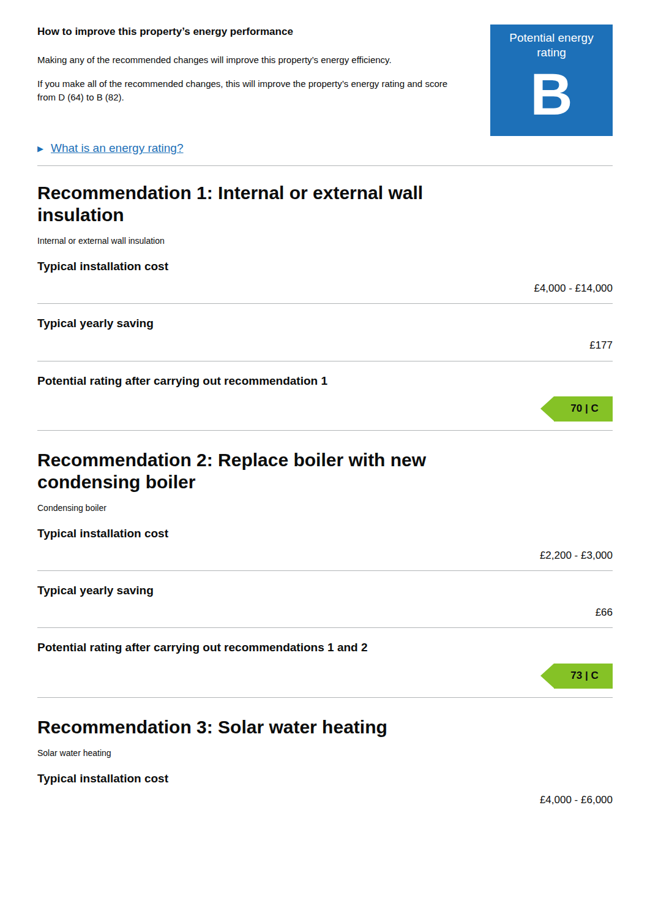How to improve this property’s energy performance
Making any of the recommended changes will improve this property’s energy efficiency.
If you make all of the recommended changes, this will improve the property’s energy rating and score from D (64) to B (82).
Potential energy rating
B
▶ What is an energy rating?
Recommendation 1: Internal or external wall insulation
Internal or external wall insulation
Typical installation cost
£4,000 - £14,000
Typical yearly saving
£177
Potential rating after carrying out recommendation 1
70 | C
Recommendation 2: Replace boiler with new condensing boiler
Condensing boiler
Typical installation cost
£2,200 - £3,000
Typical yearly saving
£66
Potential rating after carrying out recommendations 1 and 2
73 | C
Recommendation 3: Solar water heating
Solar water heating
Typical installation cost
£4,000 - £6,000